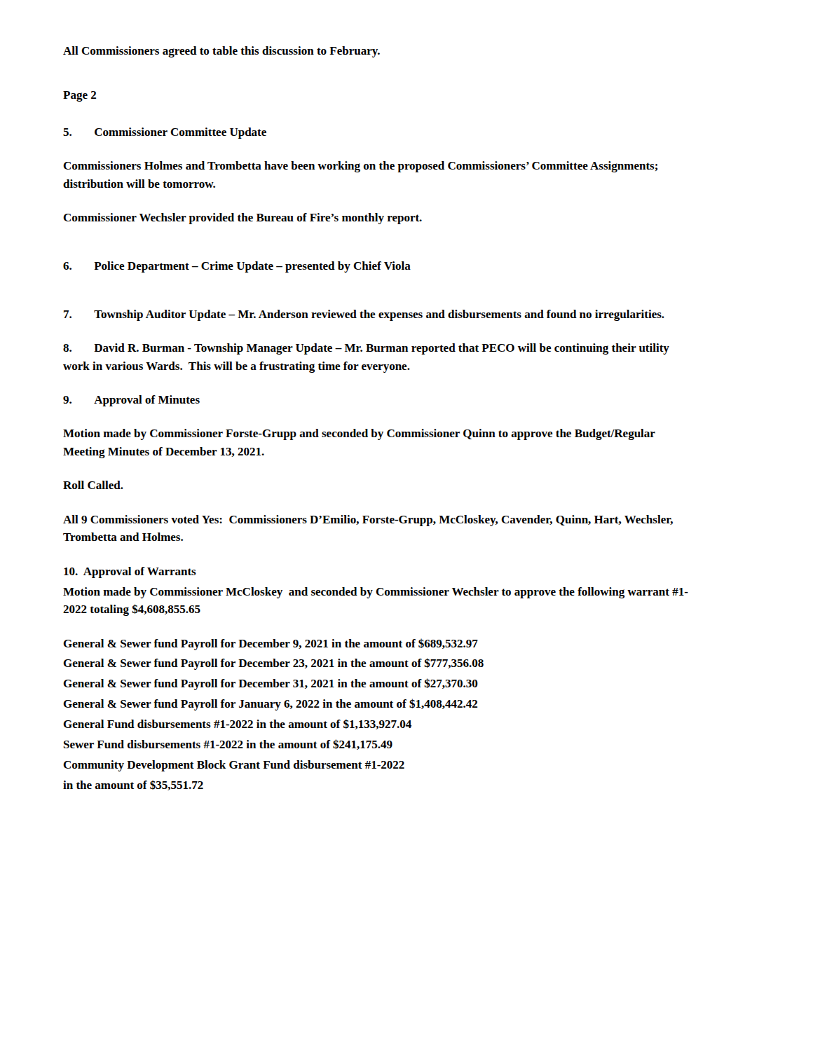All Commissioners agreed to table this discussion to February.
Page 2
5. Commissioner Committee Update
Commissioners Holmes and Trombetta have been working on the proposed Commissioners’ Committee Assignments; distribution will be tomorrow.
Commissioner Wechsler provided the Bureau of Fire’s monthly report.
6. Police Department – Crime Update – presented by Chief Viola
7. Township Auditor Update – Mr. Anderson reviewed the expenses and disbursements and found no irregularities.
8. David R. Burman - Township Manager Update – Mr. Burman reported that PECO will be continuing their utility work in various Wards. This will be a frustrating time for everyone.
9. Approval of Minutes
Motion made by Commissioner Forste-Grupp and seconded by Commissioner Quinn to approve the Budget/Regular Meeting Minutes of December 13, 2021.
Roll Called.
All 9 Commissioners voted Yes: Commissioners D’Emilio, Forste-Grupp, McCloskey, Cavender, Quinn, Hart, Wechsler, Trombetta and Holmes.
10. Approval of Warrants
Motion made by Commissioner McCloskey and seconded by Commissioner Wechsler to approve the following warrant #1-2022 totaling $4,608,855.65
General & Sewer fund Payroll for December 9, 2021 in the amount of $689,532.97
General & Sewer fund Payroll for December 23, 2021 in the amount of $777,356.08
General & Sewer fund Payroll for December 31, 2021 in the amount of $27,370.30
General & Sewer fund Payroll for January 6, 2022 in the amount of $1,408,442.42
General Fund disbursements #1-2022 in the amount of $1,133,927.04
Sewer Fund disbursements #1-2022 in the amount of $241,175.49
Community Development Block Grant Fund disbursement #1-2022
in the amount of $35,551.72